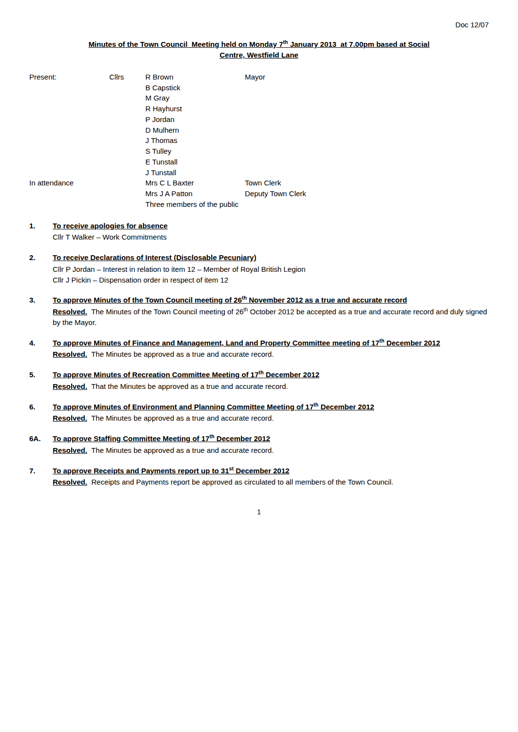Doc 12/07
Minutes of the Town Council Meeting held on Monday 7th January 2013 at 7.00pm based at Social Centre, Westfield Lane
| Present: | Cllrs | R Brown | Mayor |
| | | B Capstick | |
| | | M Gray | |
| | | R Hayhurst | |
| | | P Jordan | |
| | | D Mulhern | |
| | | J Thomas | |
| | | S Tulley | |
| | | E Tunstall | |
| | | J Tunstall | |
| In attendance | | Mrs C L Baxter | Town Clerk |
| | | Mrs J A Patton | Deputy Town Clerk |
| | | Three members of the public |
1. To receive apologies for absence Cllr T Walker – Work Commitments
2. To receive Declarations of Interest (Disclosable Pecuniary) Cllr P Jordan – Interest in relation to item 12 – Member of Royal British Legion
Cllr J Pickin – Dispensation order in respect of item 12
3. To approve Minutes of the Town Council meeting of 26th November 2012 as a true and accurate record Resolved. The Minutes of the Town Council meeting of 26th October 2012 be accepted as a true and accurate record and duly signed by the Mayor.
4. To approve Minutes of Finance and Management, Land and Property Committee meeting of 17th December 2012 Resolved. The Minutes be approved as a true and accurate record.
5. To approve Minutes of Recreation Committee Meeting of 17th December 2012 Resolved. That the Minutes be approved as a true and accurate record.
6. To approve Minutes of Environment and Planning Committee Meeting of 17th December 2012 Resolved. The Minutes be approved as a true and accurate record.
6A. To approve Staffing Committee Meeting of 17th December 2012 Resolved. The Minutes be approved as a true and accurate record.
7. To approve Receipts and Payments report up to 31st December 2012 Resolved. Receipts and Payments report be approved as circulated to all members of the Town Council.
1